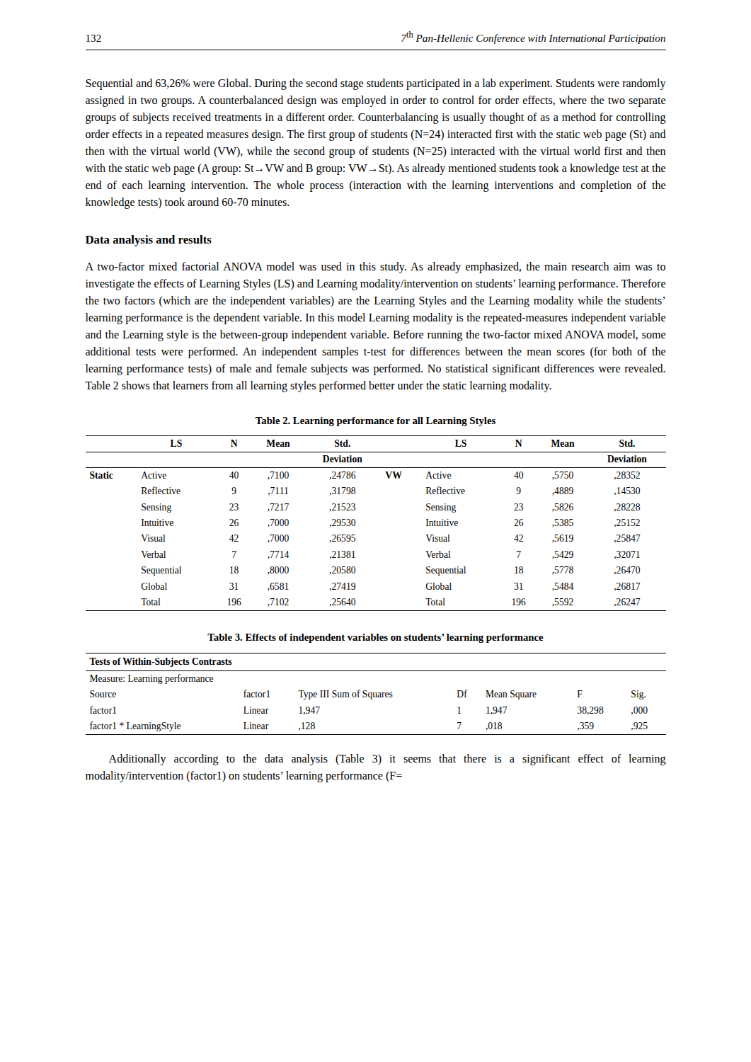132 7th Pan-Hellenic Conference with International Participation
Sequential and 63,26% were Global. During the second stage students participated in a lab experiment. Students were randomly assigned in two groups. A counterbalanced design was employed in order to control for order effects, where the two separate groups of subjects received treatments in a different order. Counterbalancing is usually thought of as a method for controlling order effects in a repeated measures design. The first group of students (N=24) interacted first with the static web page (St) and then with the virtual world (VW), while the second group of students (N=25) interacted with the virtual world first and then with the static web page (A group: St→VW and B group: VW→St). As already mentioned students took a knowledge test at the end of each learning intervention. The whole process (interaction with the learning interventions and completion of the knowledge tests) took around 60-70 minutes.
Data analysis and results
A two-factor mixed factorial ANOVA model was used in this study. As already emphasized, the main research aim was to investigate the effects of Learning Styles (LS) and Learning modality/intervention on students’ learning performance. Therefore the two factors (which are the independent variables) are the Learning Styles and the Learning modality while the students’ learning performance is the dependent variable. In this model Learning modality is the repeated-measures independent variable and the Learning style is the between-group independent variable. Before running the two-factor mixed ANOVA model, some additional tests were performed. An independent samples t-test for differences between the mean scores (for both of the learning performance tests) of male and female subjects was performed. No statistical significant differences were revealed. Table 2 shows that learners from all learning styles performed better under the static learning modality.
Table 2. Learning performance for all Learning Styles
| | LS | N | Mean | Std. | | LS | N | Mean | Std. |
| --- | --- | --- | --- | --- | --- | --- | --- | --- | --- |
| | | | | Deviation | | | | | Deviation |
| Static | Active | 40 | ,7100 | ,24786 | VW | Active | 40 | ,5750 | ,28352 |
| | Reflective | 9 | ,7111 | ,31798 | | Reflective | 9 | ,4889 | ,14530 |
| | Sensing | 23 | ,7217 | ,21523 | | Sensing | 23 | ,5826 | ,28228 |
| | Intuitive | 26 | ,7000 | ,29530 | | Intuitive | 26 | ,5385 | ,25152 |
| | Visual | 42 | ,7000 | ,26595 | | Visual | 42 | ,5619 | ,25847 |
| | Verbal | 7 | ,7714 | ,21381 | | Verbal | 7 | ,5429 | ,32071 |
| | Sequential | 18 | ,8000 | ,20580 | | Sequential | 18 | ,5778 | ,26470 |
| | Global | 31 | ,6581 | ,27419 | | Global | 31 | ,5484 | ,26817 |
| | Total | 196 | ,7102 | ,25640 | | Total | 196 | ,5592 | ,26247 |
Table 3. Effects of independent variables on students’ learning performance
| Tests of Within-Subjects Contrasts |
| Measure: Learning performance |
| Source | factor1 | Type III Sum of Squares | Df | Mean Square | F | Sig. |
| factor1 | Linear | 1,947 | 1 | 1,947 | 38,298 | ,000 |
| factor1 * LearningStyle | Linear | ,128 | 7 | ,018 | ,359 | ,925 |
Additionally according to the data analysis (Table 3) it seems that there is a significant effect of learning modality/intervention (factor1) on students’ learning performance (F=